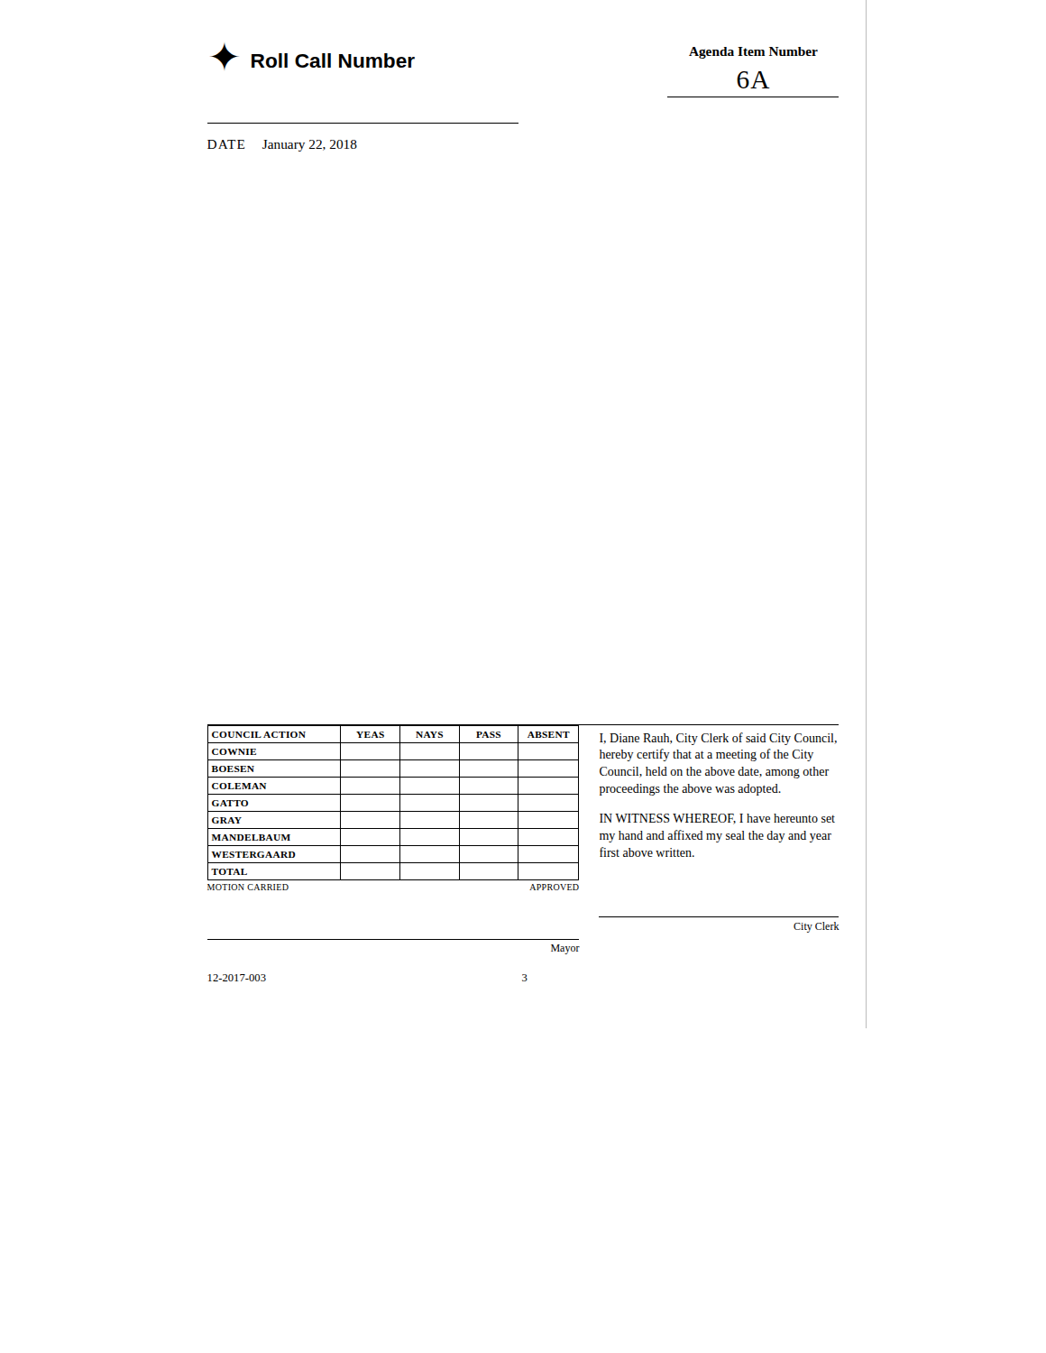✦
Roll Call Number
Agenda Item Number
6A
DATEJanuary 22, 2018
| COUNCIL ACTION | YEAS | NAYS | PASS | ABSENT |
| --- | --- | --- | --- | --- |
| COWNIE | | | | |
| BOESEN | | | | |
| COLEMAN | | | | |
| GATTO | | | | |
| GRAY | | | | |
| MANDELBAUM | | | | |
| WESTERGAARD | | | | |
| TOTAL | | | | |
MOTION CARRIED APPROVED
Mayor
I, Diane Rauh, City Clerk of said City Council, hereby certify that at a meeting of the City Council, held on the above date, among other proceedings the above was adopted.
IN WITNESS WHEREOF, I have hereunto set my hand and affixed my seal the day and year first above written.
City Clerk
12-2017-003 3